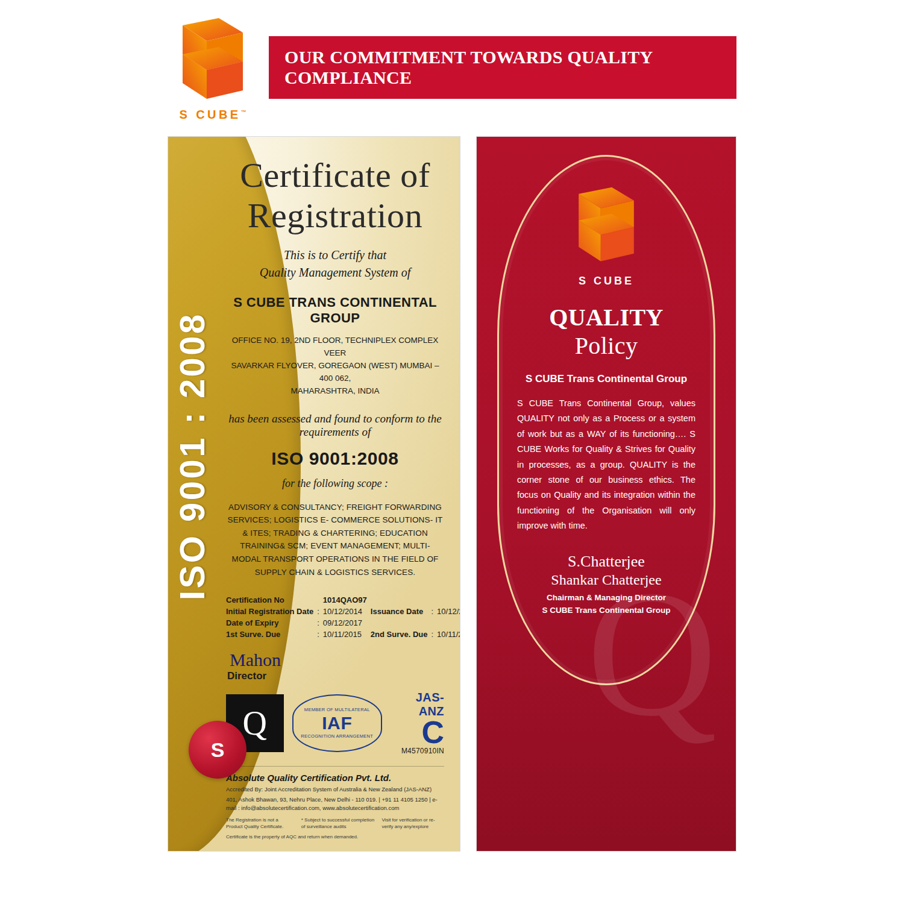S CUBE™
Our Commitment Towards Quality Compliance
ISO 9001 : 2008
S
Certificate of Registration
This is to Certify that
Quality Management System of
S CUBE TRANS CONTINENTAL GROUP
OFFICE NO. 19, 2ND FLOOR, TECHNIPLEX COMPLEX VEER
SAVARKAR FLYOVER, GOREGAON (WEST) MUMBAI – 400 062,
MAHARASHTRA, INDIA
has been assessed and found to conform to the requirements of
ISO 9001:2008
for the following scope :
ADVISORY & CONSULTANCY; FREIGHT FORWARDING SERVICES; LOGISTICS E- COMMERCE SOLUTIONS- IT & ITES; TRADING & CHARTERING; EDUCATION TRAINING& SCM; EVENT MANAGEMENT; MULTI-MODAL TRANSPORT OPERATIONS IN THE FIELD OF SUPPLY CHAIN & LOGISTICS SERVICES.
| Certification No | | 1014QAO97 | | | |
| Initial Registration Date | : | 10/12/2014 | Issuance Date | : | 10/12/2014 |
| Date of Expiry | : | 09/12/2017 | | | |
| 1st Surve. Due | : | 10/11/2015 | 2nd Surve. Due | : | 10/11/2016 |
Mahon
Director
Q
MEMBER OF MULTILATERAL
IAF
RECOGNITION ARRANGEMENT
JAS-ANZ
C
M4570910IN
Absolute Quality Certification Pvt. Ltd.
Accredited By: Joint Accreditation System of Australia & New Zealand (JAS-ANZ)
401, Ashok Bhawan, 93, Nehru Place, New Delhi - 110 019. | +91 11 4105 1250 | e-mail : info@absolutecertification.com, www.absolutecertification.com
The Registration is not a Product Quality Certificate. * Subject to successful completion of surveillance audits Visit for verification or re-verify any any/explore
Certificate is the property of AQC and return when demanded.
S CUBE
QUALITY Policy
S CUBE Trans Continental Group
S CUBE Trans Continental Group, values QUALITY not only as a Process or a system of work but as a WAY of its functioning…. S CUBE Works for Quality & Strives for Quality in processes, as a group. QUALITY is the corner stone of our business ethics. The focus on Quality and its integration within the functioning of the Organisation will only improve with time.
S.Chatterjee
Shankar Chatterjee
Chairman & Managing Director
S CUBE Trans Continental Group
Q